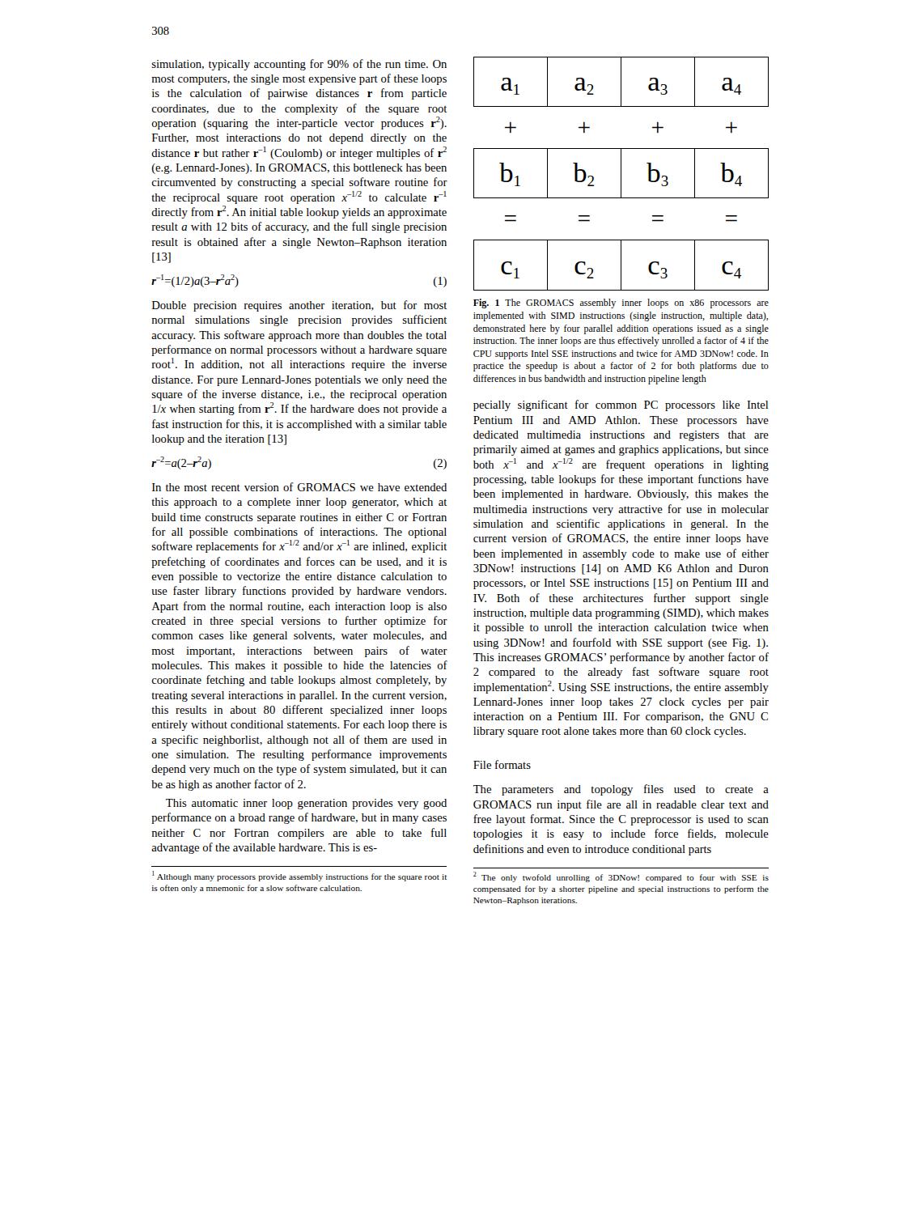308
simulation, typically accounting for 90% of the run time. On most computers, the single most expensive part of these loops is the calculation of pairwise distances r from particle coordinates, due to the complexity of the square root operation (squaring the inter-particle vector produces r2). Further, most interactions do not depend directly on the distance r but rather r–1 (Coulomb) or integer multiples of r2 (e.g. Lennard-Jones). In GROMACS, this bottleneck has been circumvented by constructing a special software routine for the reciprocal square root operation x–1/2 to calculate r–1 directly from r2. An initial table lookup yields an approximate result a with 12 bits of accuracy, and the full single precision result is obtained after a single Newton–Raphson iteration [13]
r–1=(1/2)a(3–r2a2)
(1)
Double precision requires another iteration, but for most normal simulations single precision provides sufficient accuracy. This software approach more than doubles the total performance on normal processors without a hardware square root1. In addition, not all interactions require the inverse distance. For pure Lennard-Jones potentials we only need the square of the inverse distance, i.e., the reciprocal operation 1/x when starting from r2. If the hardware does not provide a fast instruction for this, it is accomplished with a similar table lookup and the iteration [13]
r–2=a(2–r2a)
(2)
In the most recent version of GROMACS we have extended this approach to a complete inner loop generator, which at build time constructs separate routines in either C or Fortran for all possible combinations of interactions. The optional software replacements for x–1/2 and/or x–1 are inlined, explicit prefetching of coordinates and forces can be used, and it is even possible to vectorize the entire distance calculation to use faster library functions provided by hardware vendors. Apart from the normal routine, each interaction loop is also created in three special versions to further optimize for common cases like general solvents, water molecules, and most important, interactions between pairs of water molecules. This makes it possible to hide the latencies of coordinate fetching and table lookups almost completely, by treating several interactions in parallel. In the current version, this results in about 80 different specialized inner loops entirely without conditional statements. For each loop there is a specific neighborlist, although not all of them are used in one simulation. The resulting performance improvements depend very much on the type of system simulated, but it can be as high as another factor of 2.
This automatic inner loop generation provides very good performance on a broad range of hardware, but in many cases neither C nor Fortran compilers are able to take full advantage of the available hardware. This is es-
1 Although many processors provide assembly instructions for the square root it is often only a mnemonic for a slow software calculation.
| a 1 | a 2 | a 3 | a 4 |
| + | + | + | + |
| b 1 | b 2 | b 3 | b 4 |
| = | = | = | = |
| c 1 | c 2 | c 3 | c 4 |
Fig. 1 The GROMACS assembly inner loops on x86 processors are implemented with SIMD instructions (single instruction, multiple data), demonstrated here by four parallel addition operations issued as a single instruction. The inner loops are thus effectively unrolled a factor of 4 if the CPU supports Intel SSE instructions and twice for AMD 3DNow! code. In practice the speedup is about a factor of 2 for both platforms due to differences in bus bandwidth and instruction pipeline length
pecially significant for common PC processors like Intel Pentium III and AMD Athlon. These processors have dedicated multimedia instructions and registers that are primarily aimed at games and graphics applications, but since both x–1 and x–1/2 are frequent operations in lighting processing, table lookups for these important functions have been implemented in hardware. Obviously, this makes the multimedia instructions very attractive for use in molecular simulation and scientific applications in general. In the current version of GROMACS, the entire inner loops have been implemented in assembly code to make use of either 3DNow! instructions [14] on AMD K6 Athlon and Duron processors, or Intel SSE instructions [15] on Pentium III and IV. Both of these architectures further support single instruction, multiple data programming (SIMD), which makes it possible to unroll the interaction calculation twice when using 3DNow! and fourfold with SSE support (see Fig. 1). This increases GROMACS’ performance by another factor of 2 compared to the already fast software square root implementation2. Using SSE instructions, the entire assembly Lennard-Jones inner loop takes 27 clock cycles per pair interaction on a Pentium III. For comparison, the GNU C library square root alone takes more than 60 clock cycles.
File formats
The parameters and topology files used to create a GROMACS run input file are all in readable clear text and free layout format. Since the C preprocessor is used to scan topologies it is easy to include force fields, molecule definitions and even to introduce conditional parts
2 The only twofold unrolling of 3DNow! compared to four with SSE is compensated for by a shorter pipeline and special instructions to perform the Newton–Raphson iterations.